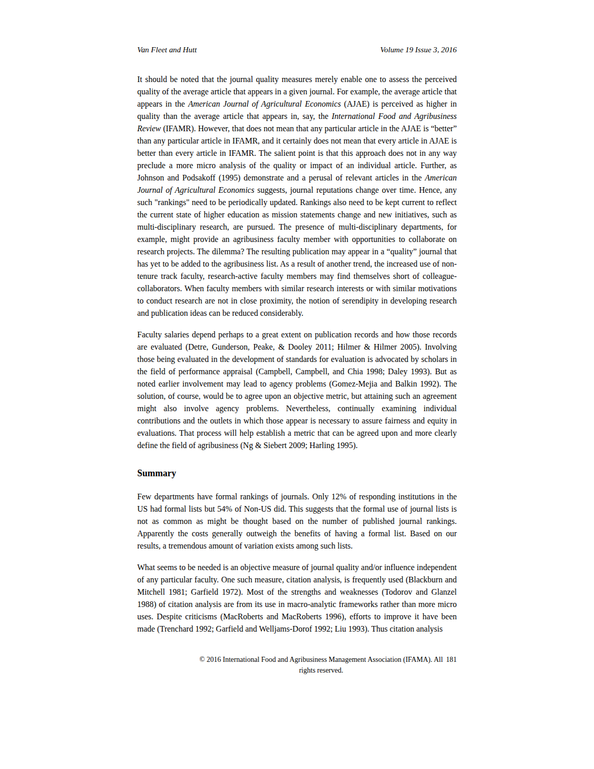Van Fleet and Hutt
Volume 19 Issue 3, 2016
It should be noted that the journal quality measures merely enable one to assess the perceived quality of the average article that appears in a given journal. For example, the average article that appears in the American Journal of Agricultural Economics (AJAE) is perceived as higher in quality than the average article that appears in, say, the International Food and Agribusiness Review (IFAMR). However, that does not mean that any particular article in the AJAE is “better” than any particular article in IFAMR, and it certainly does not mean that every article in AJAE is better than every article in IFAMR. The salient point is that this approach does not in any way preclude a more micro analysis of the quality or impact of an individual article. Further, as Johnson and Podsakoff (1995) demonstrate and a perusal of relevant articles in the American Journal of Agricultural Economics suggests, journal reputations change over time. Hence, any such "rankings" need to be periodically updated. Rankings also need to be kept current to reflect the current state of higher education as mission statements change and new initiatives, such as multi-disciplinary research, are pursued. The presence of multi-disciplinary departments, for example, might provide an agribusiness faculty member with opportunities to collaborate on research projects. The dilemma? The resulting publication may appear in a “quality” journal that has yet to be added to the agribusiness list. As a result of another trend, the increased use of non-tenure track faculty, research-active faculty members may find themselves short of colleague-collaborators. When faculty members with similar research interests or with similar motivations to conduct research are not in close proximity, the notion of serendipity in developing research and publication ideas can be reduced considerably.
Faculty salaries depend perhaps to a great extent on publication records and how those records are evaluated (Detre, Gunderson, Peake, & Dooley 2011; Hilmer & Hilmer 2005). Involving those being evaluated in the development of standards for evaluation is advocated by scholars in the field of performance appraisal (Campbell, Campbell, and Chia 1998; Daley 1993). But as noted earlier involvement may lead to agency problems (Gomez-Mejia and Balkin 1992). The solution, of course, would be to agree upon an objective metric, but attaining such an agreement might also involve agency problems. Nevertheless, continually examining individual contributions and the outlets in which those appear is necessary to assure fairness and equity in evaluations. That process will help establish a metric that can be agreed upon and more clearly define the field of agribusiness (Ng & Siebert 2009; Harling 1995).
Summary
Few departments have formal rankings of journals. Only 12% of responding institutions in the US had formal lists but 54% of Non-US did. This suggests that the formal use of journal lists is not as common as might be thought based on the number of published journal rankings. Apparently the costs generally outweigh the benefits of having a formal list. Based on our results, a tremendous amount of variation exists among such lists.
What seems to be needed is an objective measure of journal quality and/or influence independent of any particular faculty. One such measure, citation analysis, is frequently used (Blackburn and Mitchell 1981; Garfield 1972). Most of the strengths and weaknesses (Todorov and Glanzel 1988) of citation analysis are from its use in macro-analytic frameworks rather than more micro uses. Despite criticisms (MacRoberts and MacRoberts 1996), efforts to improve it have been made (Trenchard 1992; Garfield and Welljams-Dorof 1992; Liu 1993). Thus citation analysis
© 2016 International Food and Agribusiness Management Association (IFAMA). All rights reserved.
181